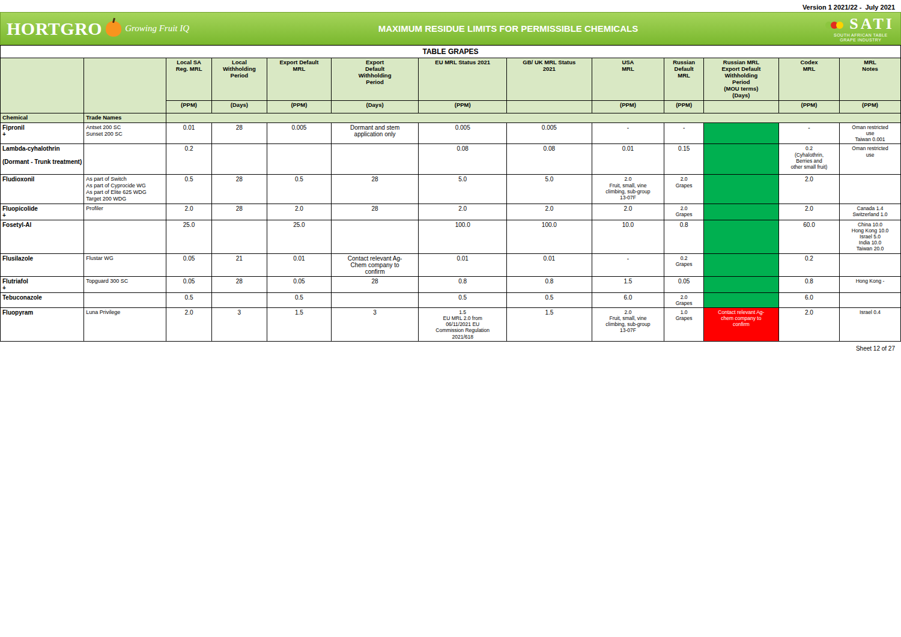Version 1 2021/22 - July 2021
HORTGRO Growing Fruit IQ
MAXIMUM RESIDUE LIMITS FOR PERMISSIBLE CHEMICALS
SATI
SOUTH AFRICAN TABLE
GRAPE INDUSTRY
TABLE GRAPES
| | | Local SA Reg. MRL | Local Withholding Period | Export Default MRL | Export Default Withholding Period | EU MRL Status 2021 | GB/ UK MRL Status 2021 | USA MRL | Russian Default MRL | Russian MRL Export Default Withholding Period (MOU terms) (Days) | Codex MRL | MRL Notes |
| --- | --- | --- | --- | --- | --- | --- | --- | --- | --- | --- | --- | --- |
| (PPM) | (Days) | (PPM) | (Days) | (PPM) | | (PPM) | (PPM) | | (PPM) | (PPM) |
| Chemical | Trade Names | |
| Fipronil + | Antset 200 SC Sunset 200 SC | 0.01 | 28 | 0.005 | Dormant and stem application only | 0.005 | 0.005 | - | - | | - | Oman restricted use Taiwan 0.001 |
| Lambda-cyhalothrin (Dormant - Trunk treatment) | | 0.2 | | | | 0.08 | 0.08 | 0.01 | 0.15 | | 0.2 (Cyhalothrin, Berries and other small fruit) | Oman restricted use |
| Fludioxonil | As part of Switch As part of Cyprocide WG As part of Elite 625 WDG Target 200 WDG | 0.5 | 28 | 0.5 | 28 | 5.0 | 5.0 | 2.0 Fruit, small, vine climbing, sub-group 13-07F | 2.0 Grapes | | 2.0 | |
| Fluopicolide + | Profiler | 2.0 | 28 | 2.0 | 28 | 2.0 | 2.0 | 2.0 | 2.0 Grapes | | 2.0 | Canada 1.4 Switzerland 1.0 |
| Fosetyl-Al | | 25.0 | | 25.0 | | 100.0 | 100.0 | 10.0 | 0.8 | | 60.0 | China 10.0 Hong Kong 10.0 Israel 5.0 India 10.0 Taiwan 20.0 |
| Flusilazole | Flustar WG | 0.05 | 21 | 0.01 | Contact relevant Ag- Chem company to confirm | 0.01 | 0.01 | - | 0.2 Grapes | | 0.2 | |
| Flutriafol + | Topguard 300 SC | 0.05 | 28 | 0.05 | 28 | 0.8 | 0.8 | 1.5 | 0.05 | | 0.8 | Hong Kong - |
| Tebuconazole | | 0.5 | | 0.5 | | 0.5 | 0.5 | 6.0 | 2.0 Grapes | | 6.0 | |
| Fluopyram | Luna Privilege | 2.0 | 3 | 1.5 | 3 | 1.5 EU MRL 2.0 from 06/11/2021 EU Commission Regulation 2021/618 | 1.5 | 2.0 Fruit, small, vine climbing, sub-group 13-07F | 1.0 Grapes | Contact relevant Ag- chem company to confirm | 2.0 | Israel 0.4 |
Sheet 12 of 27